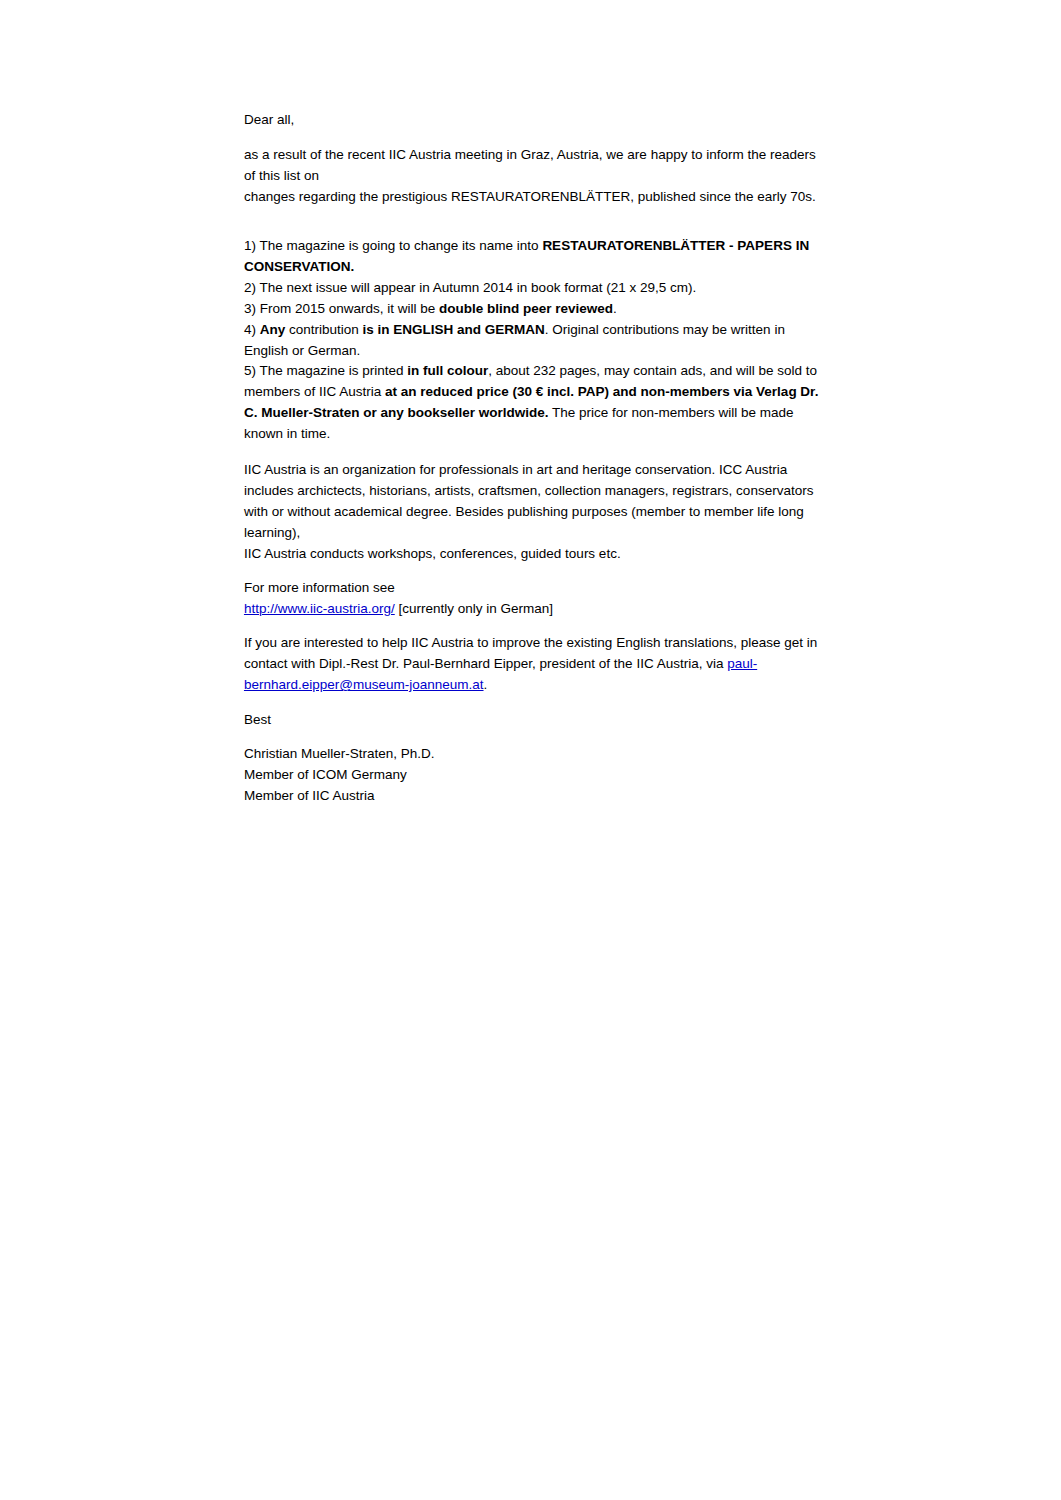Dear all,
as a result of the recent IIC Austria meeting in Graz, Austria, we are happy to inform the readers of this list on
changes regarding the prestigious RESTAURATORENBLÄTTER, published since the early 70s.
1) The magazine is going to change its name into RESTAURATORENBLÄTTER - PAPERS IN CONSERVATION.
2) The next issue will appear in Autumn 2014 in book format (21 x 29,5 cm).
3) From 2015 onwards, it will be double blind peer reviewed.
4) Any contribution is in ENGLISH and GERMAN. Original contributions may be written in English or German.
5) The magazine is printed in full colour, about 232 pages, may contain ads, and will be sold to members of IIC Austria at an reduced price (30 € incl. PAP) and non-members via Verlag Dr. C. Mueller-Straten or any bookseller worldwide. The price for non-members will be made known in time.
IIC Austria is an organization for professionals in art and heritage conservation. ICC Austria includes archictects, historians, artists, craftsmen, collection managers, registrars, conservators with or without academical degree. Besides publishing purposes (member to member life long learning),
IIC Austria conducts workshops, conferences, guided tours etc.
For more information see
http://www.iic-austria.org/ [currently only in German]
If you are interested to help IIC Austria to improve the existing English translations, please get in contact with Dipl.-Rest Dr. Paul-Bernhard Eipper, president of the IIC Austria, via paul-bernhard.eipper@museum-joanneum.at.
Best
Christian Mueller-Straten, Ph.D.
Member of ICOM Germany
Member of IIC Austria